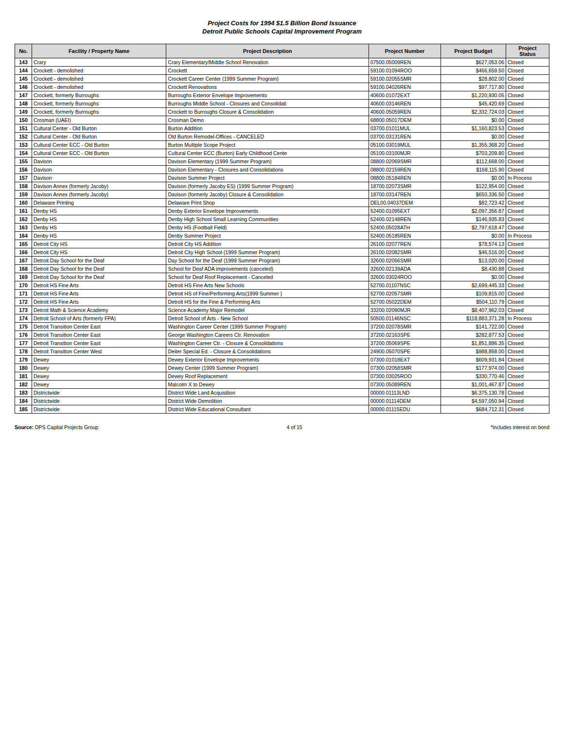Project Costs for 1994 $1.5 Billion Bond Issuance
Detroit Public Schools Capital Improvement Program
| No. | Facility / Property Name | Project Description | Project Number | Project Budget | Project Status |
| --- | --- | --- | --- | --- | --- |
| 143 | Crary | Crary Elementary/Middle School Renovation | 07500.05009REN | $627,053.06 | Closed |
| 144 | Crockett - demolished | Crockett | 59100.01094ROO | $466,659.50 | Closed |
| 145 | Crockett - demolished | Crockett Career Center (1999 Summer Program) | 59100.02055SMR | $28,802.00 | Closed |
| 146 | Crockett - demolished | Crockett Renovations | 59100.04026REN | $97,717.80 | Closed |
| 147 | Crockett, formerly Burroughs | Burroughs Exterior Envelope Improvements | 40600.01072EXT | $1,220,930.05 | Closed |
| 148 | Crockett, formerly Burroughs | Burroughs Middle School - Closures and Consolidati | 40600.03146REN | $45,420.69 | Closed |
| 149 | Crockett, formerly Burroughs | Crockett to Burroughs Closure & Consolidation | 40600.05059REN | $2,332,724.03 | Closed |
| 150 | Crosman (UAEI) | Crosman Demo | 68800.05017DEM | $0.00 | Closed |
| 151 | Cultural Center - Old Burton | Burton Addition | 03700.01011MUL | $1,160,823.53 | Closed |
| 152 | Cultural Center - Old Burton | Old Burton Remodel-Offices - CANCELED | 03700.03131REN | $0.00 | Closed |
| 153 | Cultural Center ECC - Old Burton | Burton Multiple Scope Project | 05100.03019MUL | $1,355,368.20 | Closed |
| 154 | Cultural Center ECC - Old Burton | Cultural Center ECC (Burton) Early Childhood Cente | 05100.03100MJR | $703,209.80 | Closed |
| 155 | Davison | Davison Elementary (1999 Summer Program) | 08800.02069SMR | $112,668.00 | Closed |
| 156 | Davison | Davison Elementary - Closures and Consolidations | 08800.02159REN | $168,115.90 | Closed |
| 157 | Davison | Davison Summer Project | 08800.05184REN | $0.00 | In Process |
| 158 | Davison Annex (formerly Jacoby) | Davison (formerly Jacoby ES) (1999 Summer Program) | 18700.02073SMR | $122,954.00 | Closed |
| 159 | Davison Annex (formerly Jacoby) | Davison (formerly Jacoby) Closure & Consolidation | 18700.03147REN | $650,336.50 | Closed |
| 160 | Delaware Printing | Delaware Print Shop | DEL00.04037DEM | $82,723.42 | Closed |
| 161 | Denby HS | Denby Exterior Envelope Improvements | 52400.01095EXT | $2,097,356.87 | Closed |
| 162 | Denby HS | Denby High School Small Learning Communities | 52400.02148REN | $146,935.83 | Closed |
| 163 | Denby HS | Denby HS (Football Field) | 52400.05028ATH | $2,797,618.47 | Closed |
| 164 | Denby HS | Denby Summer Project | 52400.05185REN | $0.00 | In Process |
| 165 | Detroit City HS | Detroit City HS Addition | 26100.02077REN | $78,574.13 | Closed |
| 166 | Detroit City HS | Detroit City High School (1999 Summer Program) | 26100.02082SMR | $46,516.00 | Closed |
| 167 | Detroit Day School for the Deaf | Day School for the Deaf (1999 Summer Program) | 32600.02056SMR | $13,020.00 | Closed |
| 168 | Detroit Day School for the Deaf | School for Deaf ADA improvements (canceled) | 32600.02139ADA | $8,430.88 | Closed |
| 169 | Detroit Day School for the Deaf | School for Deaf Roof Replacement - Canceled | 32600.03024ROO | $0.00 | Closed |
| 170 | Detroit HS Fine Arts | Detroit HS Fine Arts New Schools | 52700.01107NSC | $2,699,445.33 | Closed |
| 171 | Detroit HS Fine Arts | Detroit HS of Fine/Performing Arts(1999 Summer ) | 52700.02057SMR | $109,815.00 | Closed |
| 172 | Detroit HS Fine Arts | Detroit HS for the Fine & Performing Arts | 52700.05022DEM | $504,110.79 | Closed |
| 173 | Detroit Math & Science Academy | Science Academy Major Remodel | 33200.02090MJR | $8,407,962.03 | Closed |
| 174 | Detroit School of Arts (formerly FPA) | Detroit School of Arts - New School | 50500.01146NSC | $118,883,371.28 | In Process |
| 175 | Detroit Transition Center East | Washington Career Center (1999 Summer Program) | 37200.02078SMR | $141,722.00 | Closed |
| 176 | Detroit Transition Center East | George Washington Careers Ctr. Renovation | 37200.02163SPE | $282,877.53 | Closed |
| 177 | Detroit Transition Center East | Washington Career Ctr. - Closure & Consolidations | 37200.05069SPE | $1,851,886.35 | Closed |
| 178 | Detroit Transition Center West | Deiter Special Ed. - Closure & Consolidations | 24900.05070SPE | $988,858.00 | Closed |
| 179 | Dewey | Dewey Exterior Envelope Improvements | 07300.01018EXT | $609,931.84 | Closed |
| 180 | Dewey | Dewey Center (1999 Summer Program) | 07300.02058SMR | $177,974.00 | Closed |
| 181 | Dewey | Dewey Roof Replacement | 07300.03025ROO | $330,770.46 | Closed |
| 182 | Dewey | Malcolm X to Dewey | 07300.05089REN | $1,001,467.87 | Closed |
| 183 | Districtwide | District Wide Land Acquisition | 00000.01113LND | $6,375,130.78 | Closed |
| 184 | Districtwide | District Wide Demolition | 00000.01114DEM | $4,597,050.94 | Closed |
| 185 | Districtwide | District Wide Educational Consultant | 00000.01115EDU | $684,712.31 | Closed |
Source: DPS Capital Projects Group
4 of 15
*includes interest on bond